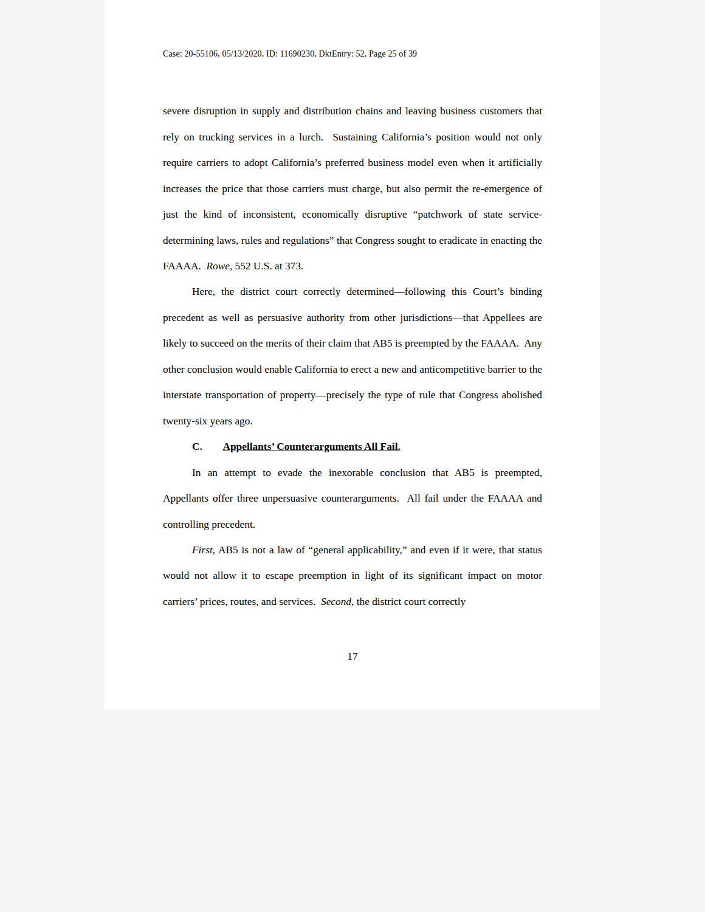Case: 20-55106, 05/13/2020, ID: 11690230, DktEntry: 52, Page 25 of 39
severe disruption in supply and distribution chains and leaving business customers that rely on trucking services in a lurch. Sustaining California’s position would not only require carriers to adopt California’s preferred business model even when it artificially increases the price that those carriers must charge, but also permit the re-emergence of just the kind of inconsistent, economically disruptive “patchwork of state service-determining laws, rules and regulations” that Congress sought to eradicate in enacting the FAAAA. Rowe, 552 U.S. at 373.
Here, the district court correctly determined—following this Court’s binding precedent as well as persuasive authority from other jurisdictions—that Appellees are likely to succeed on the merits of their claim that AB5 is preempted by the FAAAA. Any other conclusion would enable California to erect a new and anticompetitive barrier to the interstate transportation of property—precisely the type of rule that Congress abolished twenty-six years ago.
C. Appellants’ Counterarguments All Fail.
In an attempt to evade the inexorable conclusion that AB5 is preempted, Appellants offer three unpersuasive counterarguments. All fail under the FAAAA and controlling precedent.
First, AB5 is not a law of “general applicability,” and even if it were, that status would not allow it to escape preemption in light of its significant impact on motor carriers’ prices, routes, and services. Second, the district court correctly
17